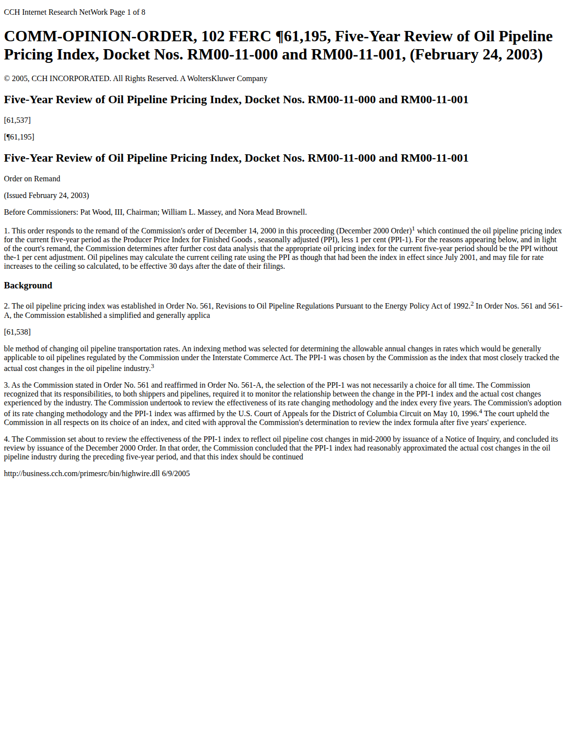CCH Internet Research NetWork Page 1 of 8
COMM-OPINION-ORDER, 102 FERC ¶61,195, Five-Year Review of Oil Pipeline Pricing Index, Docket Nos. RM00-11-000 and RM00-11-001, (February 24, 2003)
© 2005, CCH INCORPORATED. All Rights Reserved. A WoltersKluwer Company
Five-Year Review of Oil Pipeline Pricing Index, Docket Nos. RM00-11-000 and RM00-11-001
[61,537]
[¶61,195]
Five-Year Review of Oil Pipeline Pricing Index, Docket Nos. RM00-11-000 and RM00-11-001
Order on Remand
(Issued February 24, 2003)
Before Commissioners: Pat Wood, III, Chairman; William L. Massey, and Nora Mead Brownell.
1. This order responds to the remand of the Commission's order of December 14, 2000 in this proceeding (December 2000 Order)1 which continued the oil pipeline pricing index for the current five-year period as the Producer Price Index for Finished Goods , seasonally adjusted (PPI), less 1 per cent (PPI-1). For the reasons appearing below, and in light of the court's remand, the Commission determines after further cost data analysis that the appropriate oil pricing index for the current five-year period should be the PPI without the-1 per cent adjustment. Oil pipelines may calculate the current ceiling rate using the PPI as though that had been the index in effect since July 2001, and may file for rate increases to the ceiling so calculated, to be effective 30 days after the date of their filings.
Background
2. The oil pipeline pricing index was established in Order No. 561, Revisions to Oil Pipeline Regulations Pursuant to the Energy Policy Act of 1992.2 In Order Nos. 561 and 561-A, the Commission established a simplified and generally applica
[61,538]
ble method of changing oil pipeline transportation rates. An indexing method was selected for determining the allowable annual changes in rates which would be generally applicable to oil pipelines regulated by the Commission under the Interstate Commerce Act. The PPI-1 was chosen by the Commission as the index that most closely tracked the actual cost changes in the oil pipeline industry.3
3. As the Commission stated in Order No. 561 and reaffirmed in Order No. 561-A, the selection of the PPI-1 was not necessarily a choice for all time. The Commission recognized that its responsibilities, to both shippers and pipelines, required it to monitor the relationship between the change in the PPI-1 index and the actual cost changes experienced by the industry. The Commission undertook to review the effectiveness of its rate changing methodology and the index every five years. The Commission's adoption of its rate changing methodology and the PPI-1 index was affirmed by the U.S. Court of Appeals for the District of Columbia Circuit on May 10, 1996.4 The court upheld the Commission in all respects on its choice of an index, and cited with approval the Commission's determination to review the index formula after five years' experience.
4. The Commission set about to review the effectiveness of the PPI-1 index to reflect oil pipeline cost changes in mid-2000 by issuance of a Notice of Inquiry, and concluded its review by issuance of the December 2000 Order. In that order, the Commission concluded that the PPI-1 index had reasonably approximated the actual cost changes in the oil pipeline industry during the preceding five-year period, and that this index should be continued
http://business.cch.com/primesrc/bin/highwire.dll 6/9/2005